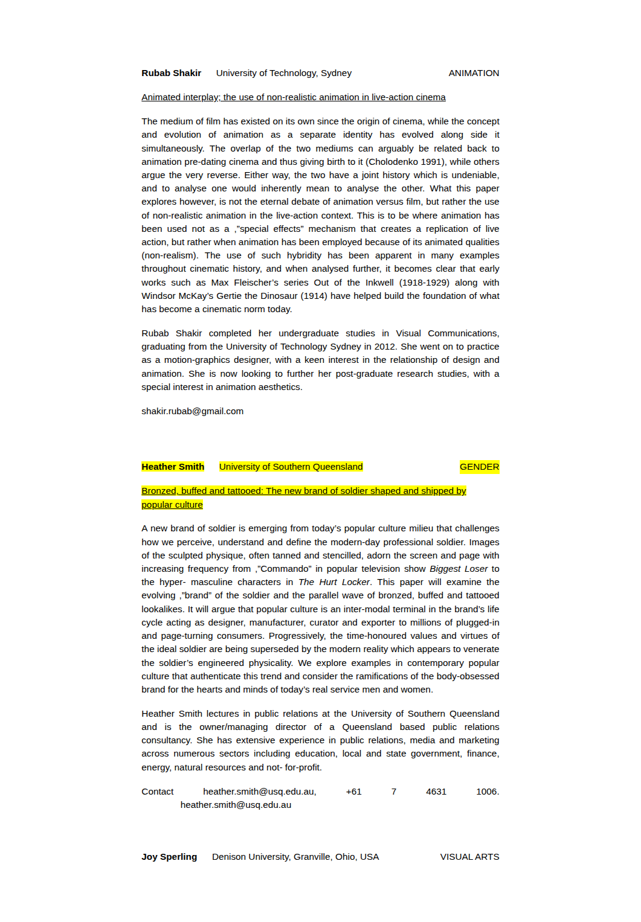Rubab Shakir University of Technology, Sydney ANIMATION
Animated interplay; the use of non-realistic animation in live-action cinema
The medium of film has existed on its own since the origin of cinema, while the concept and evolution of animation as a separate identity has evolved along side it simultaneously. The overlap of the two mediums can arguably be related back to animation pre-dating cinema and thus giving birth to it (Cholodenko 1991), while others argue the very reverse. Either way, the two have a joint history which is undeniable, and to analyse one would inherently mean to analyse the other. What this paper explores however, is not the eternal debate of animation versus film, but rather the use of non-realistic animation in the live-action context. This is to be where animation has been used not as a ,”special effects” mechanism that creates a replication of live action, but rather when animation has been employed because of its animated qualities (non-realism). The use of such hybridity has been apparent in many examples throughout cinematic history, and when analysed further, it becomes clear that early works such as Max Fleischer’s series Out of the Inkwell (1918-1929) along with Windsor McKay’s Gertie the Dinosaur (1914) have helped build the foundation of what has become a cinematic norm today.
Rubab Shakir completed her undergraduate studies in Visual Communications, graduating from the University of Technology Sydney in 2012. She went on to practice as a motion-graphics designer, with a keen interest in the relationship of design and animation. She is now looking to further her post-graduate research studies, with a special interest in animation aesthetics.
shakir.rubab@gmail.com
Heather Smith University of Southern Queensland GENDER
Bronzed, buffed and tattooed: The new brand of soldier shaped and shipped by popular culture
A new brand of soldier is emerging from today’s popular culture milieu that challenges how we perceive, understand and define the modern-day professional soldier. Images of the sculpted physique, often tanned and stencilled, adorn the screen and page with increasing frequency from ,”Commando” in popular television show Biggest Loser to the hyper- masculine characters in The Hurt Locker. This paper will examine the evolving ,”brand” of the soldier and the parallel wave of bronzed, buffed and tattooed lookalikes. It will argue that popular culture is an inter-modal terminal in the brand’s life cycle acting as designer, manufacturer, curator and exporter to millions of plugged-in and page-turning consumers. Progressively, the time-honoured values and virtues of the ideal soldier are being superseded by the modern reality which appears to venerate the soldier’s engineered physicality. We explore examples in contemporary popular culture that authenticate this trend and consider the ramifications of the body-obsessed brand for the hearts and minds of today’s real service men and women.
Heather Smith lectures in public relations at the University of Southern Queensland and is the owner/managing director of a Queensland based public relations consultancy. She has extensive experience in public relations, media and marketing across numerous sectors including education, local and state government, finance, energy, natural resources and not- for-profit.
Contact heather.smith@usq.edu.au, +61 7 4631 1006.heather.smith@usq.edu.au
Joy Sperling Denison University, Granville, Ohio, USA VISUAL ARTS